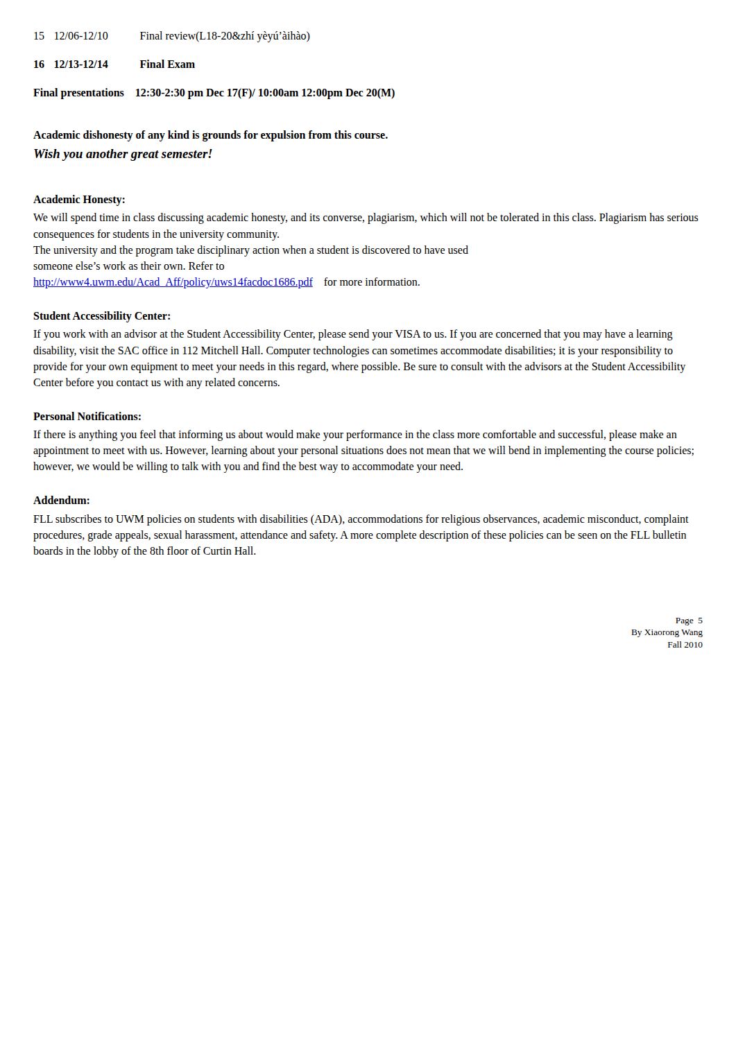15 12/06-12/10 Final review(L18-20&zhí yèyú’àihào)
16 12/13-12/14 Final Exam
Final presentations 12:30-2:30 pm Dec 17(F)/ 10:00am 12:00pm Dec 20(M)
Academic dishonesty of any kind is grounds for expulsion from this course.
Wish you another great semester!
Academic Honesty:
We will spend time in class discussing academic honesty, and its converse, plagiarism, which will not be tolerated in this class. Plagiarism has serious consequences for students in the university community.
The university and the program take disciplinary action when a student is discovered to have used
someone else’s work as their own. Refer to
http://www4.uwm.edu/Acad_Aff/policy/uws14facdoc1686.pdf for more information.
Student Accessibility Center:
If you work with an advisor at the Student Accessibility Center, please send your VISA to us. If you are concerned that you may have a learning disability, visit the SAC office in 112 Mitchell Hall. Computer technologies can sometimes accommodate disabilities; it is your responsibility to provide for your own equipment to meet your needs in this regard, where possible. Be sure to consult with the advisors at the Student Accessibility Center before you contact us with any related concerns.
Personal Notifications:
If there is anything you feel that informing us about would make your performance in the class more comfortable and successful, please make an appointment to meet with us. However, learning about your personal situations does not mean that we will bend in implementing the course policies; however, we would be willing to talk with you and find the best way to accommodate your need.
Addendum:
FLL subscribes to UWM policies on students with disabilities (ADA), accommodations for religious observances, academic misconduct, complaint procedures, grade appeals, sexual harassment, attendance and safety. A more complete description of these policies can be seen on the FLL bulletin boards in the lobby of the 8th floor of Curtin Hall.
Page 5
By Xiaorong Wang
Fall 2010